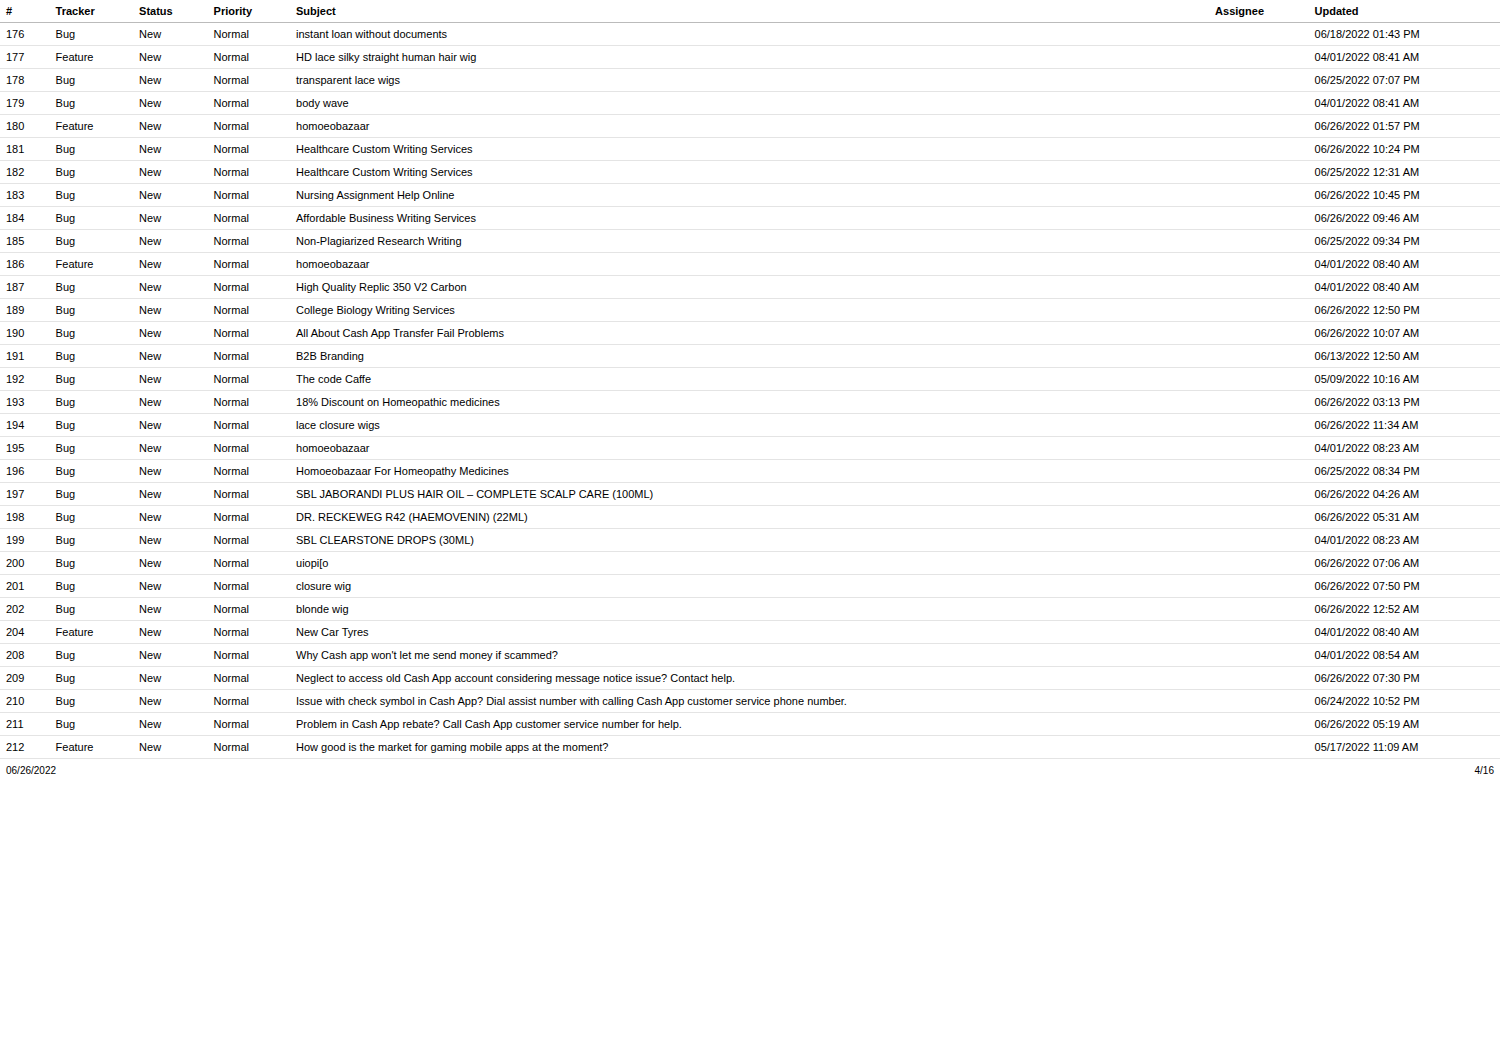| # | Tracker | Status | Priority | Subject | Assignee | Updated |
| --- | --- | --- | --- | --- | --- | --- |
| 176 | Bug | New | Normal | instant loan without documents | | 06/18/2022 01:43 PM |
| 177 | Feature | New | Normal | HD lace silky straight human hair wig | | 04/01/2022 08:41 AM |
| 178 | Bug | New | Normal | transparent lace wigs | | 06/25/2022 07:07 PM |
| 179 | Bug | New | Normal | body wave | | 04/01/2022 08:41 AM |
| 180 | Feature | New | Normal | homoeobazaar | | 06/26/2022 01:57 PM |
| 181 | Bug | New | Normal | Healthcare Custom Writing Services | | 06/26/2022 10:24 PM |
| 182 | Bug | New | Normal | Healthcare Custom Writing Services | | 06/25/2022 12:31 AM |
| 183 | Bug | New | Normal | Nursing Assignment Help Online | | 06/26/2022 10:45 PM |
| 184 | Bug | New | Normal | Affordable Business Writing Services | | 06/26/2022 09:46 AM |
| 185 | Bug | New | Normal | Non-Plagiarized Research Writing | | 06/25/2022 09:34 PM |
| 186 | Feature | New | Normal | homoeobazaar | | 04/01/2022 08:40 AM |
| 187 | Bug | New | Normal | High Quality Replic 350 V2 Carbon | | 04/01/2022 08:40 AM |
| 189 | Bug | New | Normal | College Biology Writing Services | | 06/26/2022 12:50 PM |
| 190 | Bug | New | Normal | All About Cash App Transfer Fail Problems | | 06/26/2022 10:07 AM |
| 191 | Bug | New | Normal | B2B Branding | | 06/13/2022 12:50 AM |
| 192 | Bug | New | Normal | The code Caffe | | 05/09/2022 10:16 AM |
| 193 | Bug | New | Normal | 18% Discount on Homeopathic medicines | | 06/26/2022 03:13 PM |
| 194 | Bug | New | Normal | lace closure wigs | | 06/26/2022 11:34 AM |
| 195 | Bug | New | Normal | homoeobazaar | | 04/01/2022 08:23 AM |
| 196 | Bug | New | Normal | Homoeobazaar For Homeopathy Medicines | | 06/25/2022 08:34 PM |
| 197 | Bug | New | Normal | SBL JABORANDI PLUS HAIR OIL – COMPLETE SCALP CARE (100ML) | | 06/26/2022 04:26 AM |
| 198 | Bug | New | Normal | DR. RECKEWEG R42 (HAEMOVENIN) (22ML) | | 06/26/2022 05:31 AM |
| 199 | Bug | New | Normal | SBL CLEARSTONE DROPS (30ML) | | 04/01/2022 08:23 AM |
| 200 | Bug | New | Normal | uiopi[o | | 06/26/2022 07:06 AM |
| 201 | Bug | New | Normal | closure wig | | 06/26/2022 07:50 PM |
| 202 | Bug | New | Normal | blonde wig | | 06/26/2022 12:52 AM |
| 204 | Feature | New | Normal | New Car Tyres | | 04/01/2022 08:40 AM |
| 208 | Bug | New | Normal | Why Cash app won't let me send money if scammed? | | 04/01/2022 08:54 AM |
| 209 | Bug | New | Normal | Neglect to access old Cash App account considering message notice issue? Contact help. | | 06/26/2022 07:30 PM |
| 210 | Bug | New | Normal | Issue with check symbol in Cash App? Dial assist number with calling Cash App customer service phone number. | | 06/24/2022 10:52 PM |
| 211 | Bug | New | Normal | Problem in Cash App rebate? Call Cash App customer service number for help. | | 06/26/2022 05:19 AM |
| 212 | Feature | New | Normal | How good is the market for gaming mobile apps at the moment? | | 05/17/2022 11:09 AM |
06/26/2022 4/16